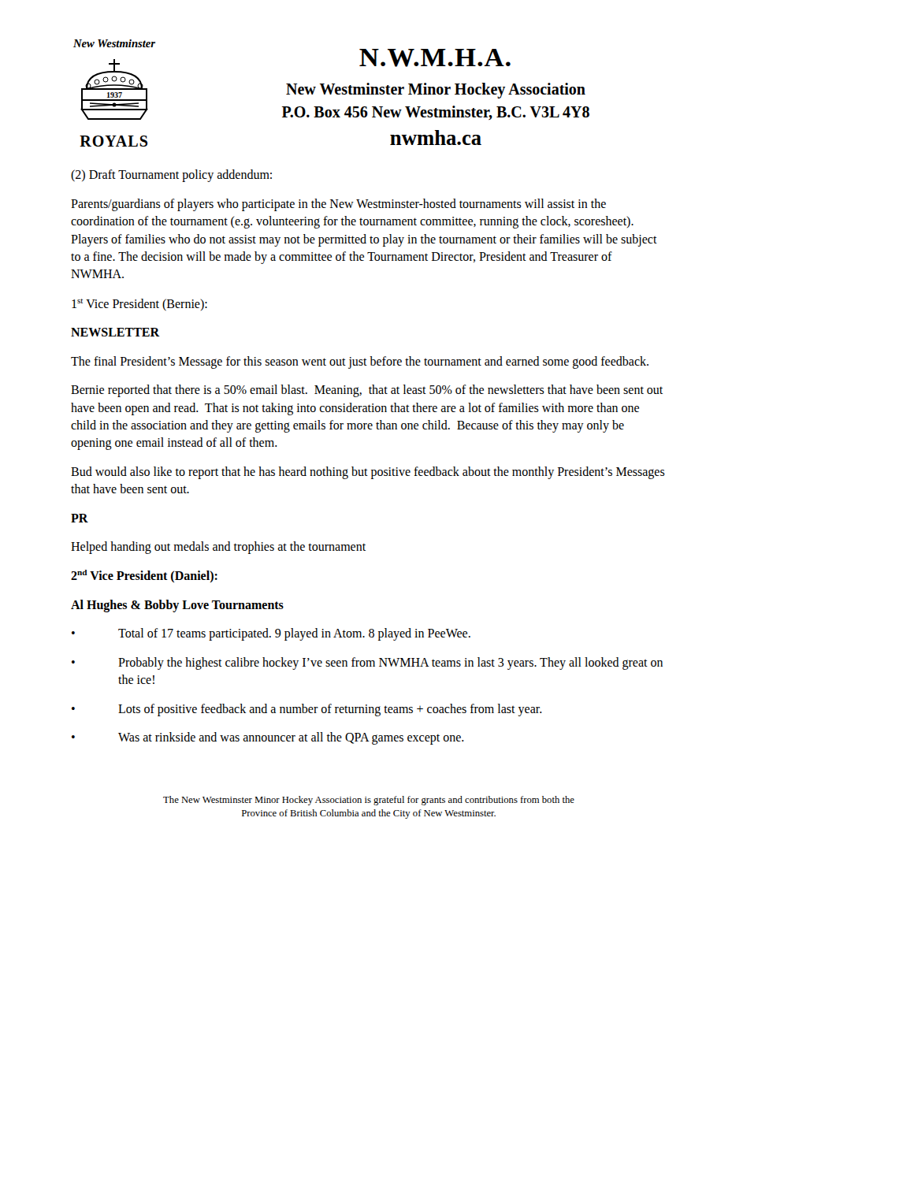New Westminster
1937
ROYALS
N.W.M.H.A.
New Westminster Minor Hockey Association
P.O. Box 456 New Westminster, B.C. V3L 4Y8
nwmha.ca
(2) Draft Tournament policy addendum:
Parents/guardians of players who participate in the New Westminster-hosted tournaments will assist in the coordination of the tournament (e.g. volunteering for the tournament committee, running the clock, scoresheet). Players of families who do not assist may not be permitted to play in the tournament or their families will be subject to a fine. The decision will be made by a committee of the Tournament Director, President and Treasurer of NWMHA.
1st Vice President (Bernie):
NEWSLETTER
The final President’s Message for this season went out just before the tournament and earned some good feedback.
Bernie reported that there is a 50% email blast. Meaning, that at least 50% of the newsletters that have been sent out have been open and read. That is not taking into consideration that there are a lot of families with more than one child in the association and they are getting emails for more than one child. Because of this they may only be opening one email instead of all of them.
Bud would also like to report that he has heard nothing but positive feedback about the monthly President’s Messages that have been sent out.
PR
Helped handing out medals and trophies at the tournament
2nd Vice President (Daniel):
Al Hughes & Bobby Love Tournaments
• Total of 17 teams participated. 9 played in Atom. 8 played in PeeWee.
• Probably the highest calibre hockey I’ve seen from NWMHA teams in last 3 years. They all looked great on the ice!
• Lots of positive feedback and a number of returning teams + coaches from last year.
• Was at rinkside and was announcer at all the QPA games except one.
The New Westminster Minor Hockey Association is grateful for grants and contributions from both the
Province of British Columbia and the City of New Westminster.